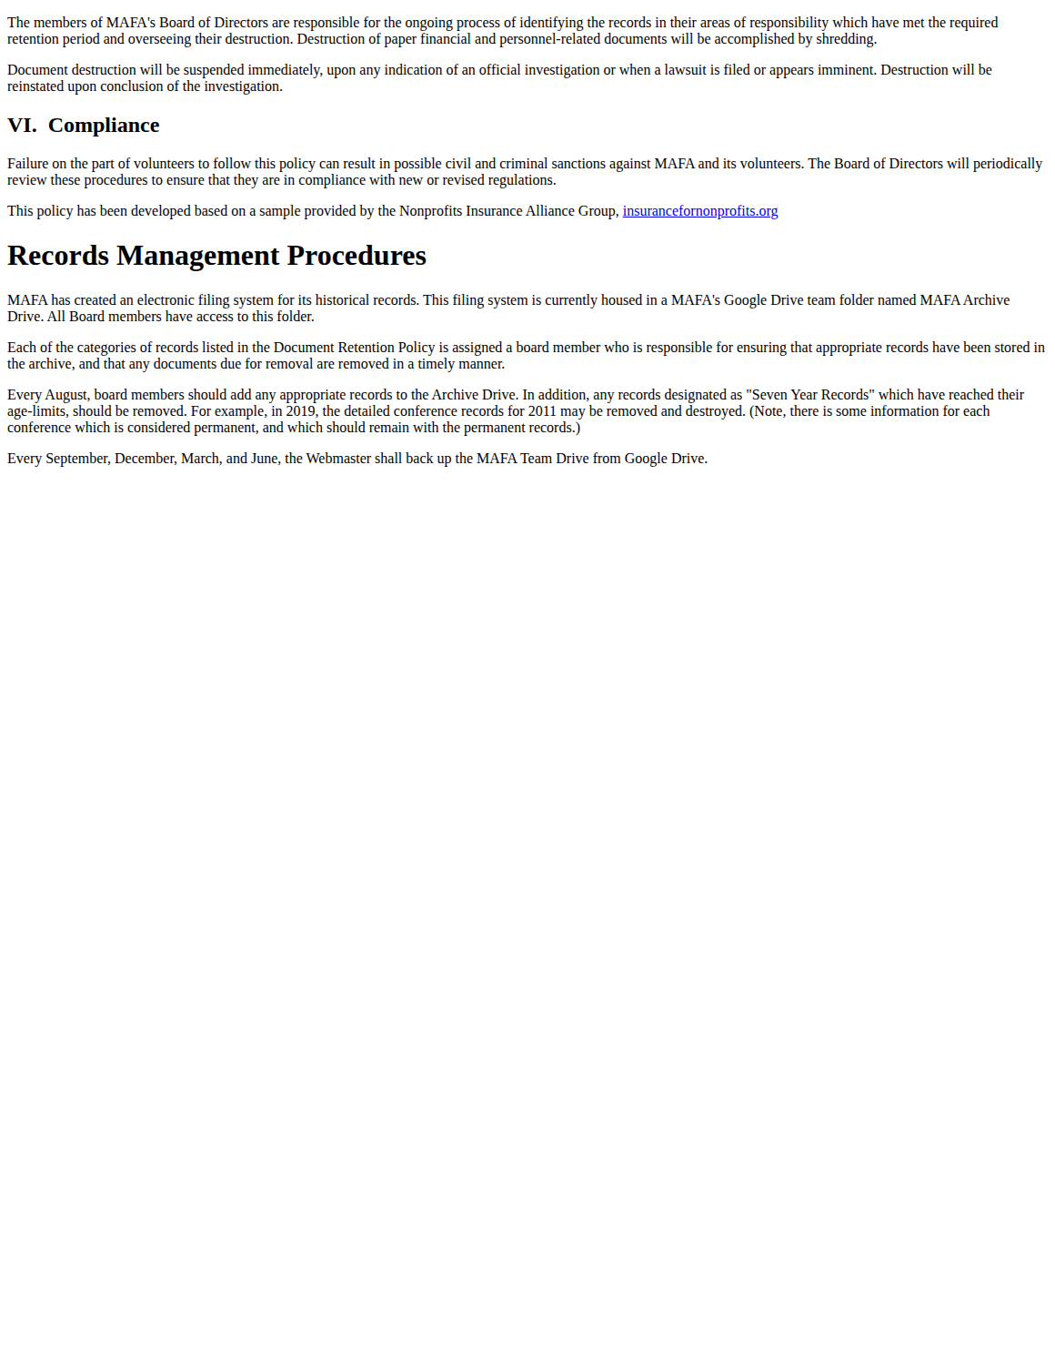The members of MAFA's Board of Directors are responsible for the ongoing process of identifying the records in their areas of responsibility which have met the required retention period and overseeing their destruction. Destruction of paper financial and personnel-related documents will be accomplished by shredding.
Document destruction will be suspended immediately, upon any indication of an official investigation or when a lawsuit is filed or appears imminent. Destruction will be reinstated upon conclusion of the investigation.
VI. Compliance
Failure on the part of volunteers to follow this policy can result in possible civil and criminal sanctions against MAFA and its volunteers. The Board of Directors will periodically review these procedures to ensure that they are in compliance with new or revised regulations.
This policy has been developed based on a sample provided by the Nonprofits Insurance Alliance Group, insurancefornonprofits.org
Records Management Procedures
MAFA has created an electronic filing system for its historical records. This filing system is currently housed in a MAFA's Google Drive team folder named MAFA Archive Drive. All Board members have access to this folder.
Each of the categories of records listed in the Document Retention Policy is assigned a board member who is responsible for ensuring that appropriate records have been stored in the archive, and that any documents due for removal are removed in a timely manner.
Every August, board members should add any appropriate records to the Archive Drive. In addition, any records designated as "Seven Year Records" which have reached their age-limits, should be removed. For example, in 2019, the detailed conference records for 2011 may be removed and destroyed. (Note, there is some information for each conference which is considered permanent, and which should remain with the permanent records.)
Every September, December, March, and June, the Webmaster shall back up the MAFA Team Drive from Google Drive.